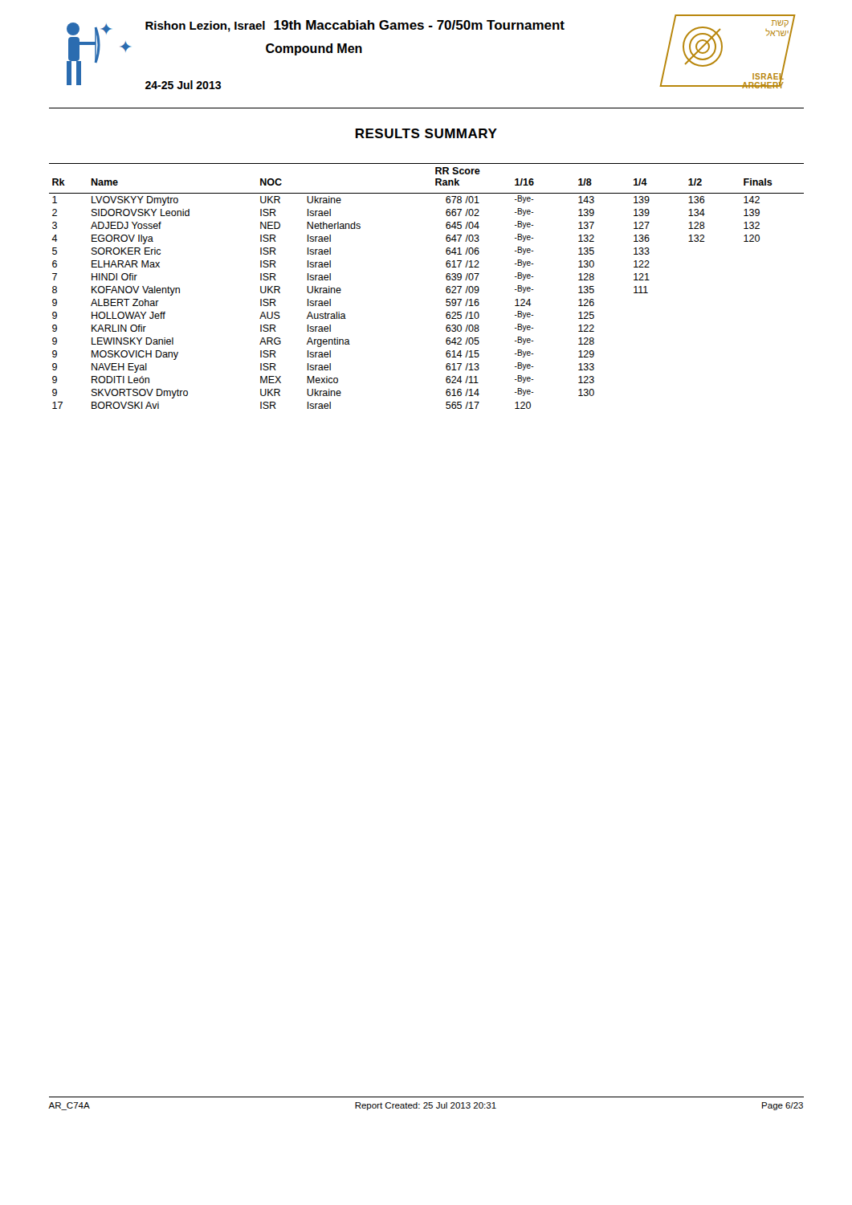✦ ✦
Rishon Lezion, Israel 19th Maccabiah Games - 70/50m Tournament
Compound Men
24-25 Jul 2013
קשת
ישראל
ISRAEL
ARCHERY
RESULTS SUMMARY
| Rk | Name | NOC | | RR Score Rank | 1/16 | 1/8 | 1/4 | 1/2 | Finals |
| --- | --- | --- | --- | --- | --- | --- | --- | --- | --- |
| 1 | LVOVSKYY Dmytro | UKR | Ukraine | 678 /01 | -Bye- | 143 | 139 | 136 | 142 |
| 2 | SIDOROVSKY Leonid | ISR | Israel | 667 /02 | -Bye- | 139 | 139 | 134 | 139 |
| 3 | ADJEDJ Yossef | NED | Netherlands | 645 /04 | -Bye- | 137 | 127 | 128 | 132 |
| 4 | EGOROV Ilya | ISR | Israel | 647 /03 | -Bye- | 132 | 136 | 132 | 120 |
| 5 | SOROKER Eric | ISR | Israel | 641 /06 | -Bye- | 135 | 133 | | |
| 6 | ELHARAR Max | ISR | Israel | 617 /12 | -Bye- | 130 | 122 | | |
| 7 | HINDI Ofir | ISR | Israel | 639 /07 | -Bye- | 128 | 121 | | |
| 8 | KOFANOV Valentyn | UKR | Ukraine | 627 /09 | -Bye- | 135 | 111 | | |
| 9 | ALBERT Zohar | ISR | Israel | 597 /16 | 124 | 126 | | | |
| 9 | HOLLOWAY Jeff | AUS | Australia | 625 /10 | -Bye- | 125 | | | |
| 9 | KARLIN Ofir | ISR | Israel | 630 /08 | -Bye- | 122 | | | |
| 9 | LEWINSKY Daniel | ARG | Argentina | 642 /05 | -Bye- | 128 | | | |
| 9 | MOSKOVICH Dany | ISR | Israel | 614 /15 | -Bye- | 129 | | | |
| 9 | NAVEH Eyal | ISR | Israel | 617 /13 | -Bye- | 133 | | | |
| 9 | RODITI León | MEX | Mexico | 624 /11 | -Bye- | 123 | | | |
| 9 | SKVORTSOV Dmytro | UKR | Ukraine | 616 /14 | -Bye- | 130 | | | |
| 17 | BOROVSKI Avi | ISR | Israel | 565 /17 | 120 | | | | |
AR_C74A
Report Created: 25 Jul 2013 20:31
Page 6/23